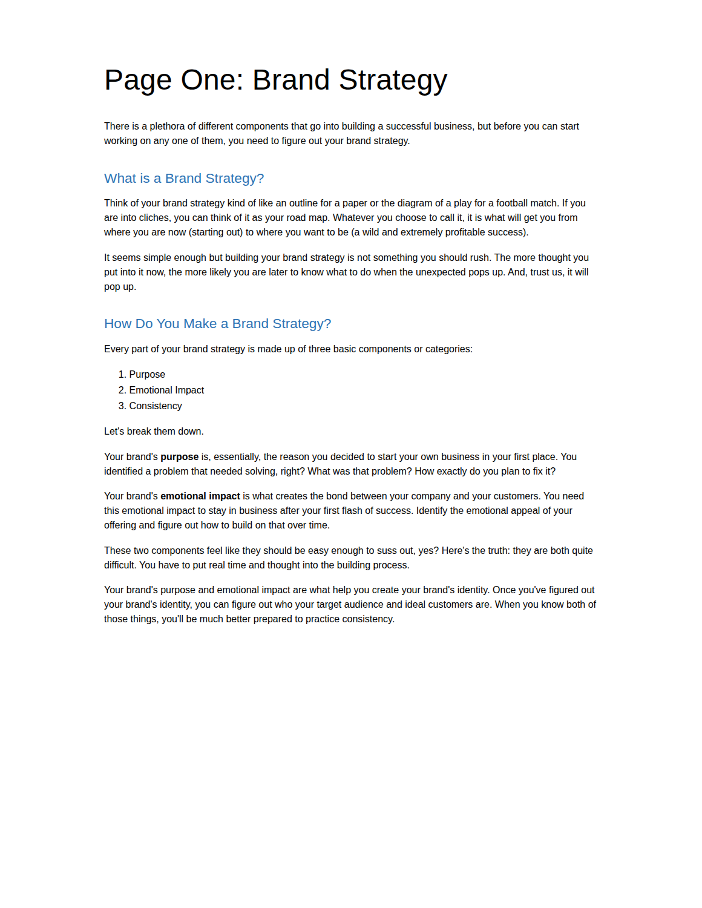Page One: Brand Strategy
There is a plethora of different components that go into building a successful business, but before you can start working on any one of them, you need to figure out your brand strategy.
What is a Brand Strategy?
Think of your brand strategy kind of like an outline for a paper or the diagram of a play for a football match. If you are into cliches, you can think of it as your road map. Whatever you choose to call it, it is what will get you from where you are now (starting out) to where you want to be (a wild and extremely profitable success).
It seems simple enough but building your brand strategy is not something you should rush. The more thought you put into it now, the more likely you are later to know what to do when the unexpected pops up. And, trust us, it will pop up.
How Do You Make a Brand Strategy?
Every part of your brand strategy is made up of three basic components or categories:
Purpose
Emotional Impact
Consistency
Let's break them down.
Your brand's purpose is, essentially, the reason you decided to start your own business in your first place. You identified a problem that needed solving, right? What was that problem? How exactly do you plan to fix it?
Your brand's emotional impact is what creates the bond between your company and your customers. You need this emotional impact to stay in business after your first flash of success. Identify the emotional appeal of your offering and figure out how to build on that over time.
These two components feel like they should be easy enough to suss out, yes? Here's the truth: they are both quite difficult. You have to put real time and thought into the building process.
Your brand's purpose and emotional impact are what help you create your brand's identity. Once you've figured out your brand's identity, you can figure out who your target audience and ideal customers are. When you know both of those things, you'll be much better prepared to practice consistency.